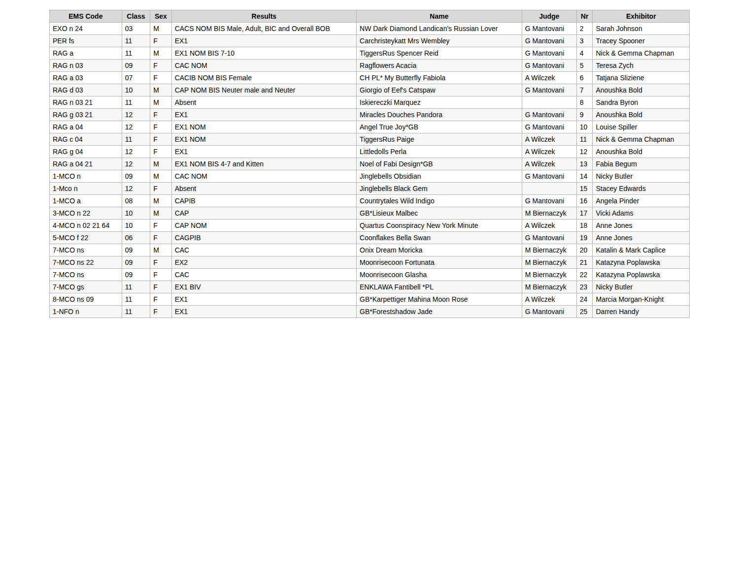| EMS Code | Class | Sex | Results | Name | Judge | Nr | Exhibitor |
| --- | --- | --- | --- | --- | --- | --- | --- |
| EXO n 24 | 03 | M | CACS NOM BIS Male, Adult, BIC and Overall BOB | NW Dark Diamond Landican's Russian Lover | G Mantovani | 2 | Sarah Johnson |
| PER fs | 11 | F | EX1 | Carchristeykatt Mrs Wembley | G Mantovani | 3 | Tracey Spooner |
| RAG a | 11 | M | EX1 NOM BIS 7-10 | TiggersRus Spencer Reid | G Mantovani | 4 | Nick & Gemma Chapman |
| RAG n 03 | 09 | F | CAC NOM | Ragflowers Acacia | G Mantovani | 5 | Teresa Zych |
| RAG a 03 | 07 | F | CACIB NOM BIS Female | CH PL* My Butterfly Fabiola | A Wilczek | 6 | Tatjana Sliziene |
| RAG d 03 | 10 | M | CAP NOM BIS Neuter male and Neuter | Giorgio of Eef's Catspaw | G Mantovani | 7 | Anoushka Bold |
| RAG n 03 21 | 11 | M | Absent | Iskiereczki Marquez | | 8 | Sandra Byron |
| RAG g 03 21 | 12 | F | EX1 | Miracles Douches Pandora | G Mantovani | 9 | Anoushka Bold |
| RAG a 04 | 12 | F | EX1 NOM | Angel True Joy*GB | G Mantovani | 10 | Louise Spiller |
| RAG c 04 | 11 | F | EX1 NOM | TiggersRus Paige | A Wilczek | 11 | Nick & Gemma Chapman |
| RAG g 04 | 12 | F | EX1 | Littledolls Perla | A Wilczek | 12 | Anoushka Bold |
| RAG a 04 21 | 12 | M | EX1 NOM BIS 4-7 and Kitten | Noel of Fabi Design*GB | A Wilczek | 13 | Fabia Begum |
| 1-MCO n | 09 | M | CAC NOM | Jinglebells Obsidian | G Mantovani | 14 | Nicky Butler |
| 1-Mco n | 12 | F | Absent | Jinglebells Black Gem | | 15 | Stacey Edwards |
| 1-MCO a | 08 | M | CAPIB | Countrytales Wild Indigo | G Mantovani | 16 | Angela Pinder |
| 3-MCO n 22 | 10 | M | CAP | GB*Lisieux Malbec | M Biernaczyk | 17 | Vicki Adams |
| 4-MCO n 02 21 64 | 10 | F | CAP NOM | Quartus Coonspiracy New York Minute | A Wilczek | 18 | Anne Jones |
| 5-MCO f 22 | 06 | F | CAGPIB | Coonflakes Bella Swan | G Mantovani | 19 | Anne Jones |
| 7-MCO ns | 09 | M | CAC | Onix Dream Moricka | M Biernaczyk | 20 | Katalin & Mark Caplice |
| 7-MCO ns 22 | 09 | F | EX2 | Moonrisecoon Fortunata | M Biernaczyk | 21 | Katazyna Poplawska |
| 7-MCO ns | 09 | F | CAC | Moonrisecoon Glasha | M Biernaczyk | 22 | Katazyna Poplawska |
| 7-MCO gs | 11 | F | EX1 BIV | ENKLAWA Fantibell *PL | M Biernaczyk | 23 | Nicky Butler |
| 8-MCO ns 09 | 11 | F | EX1 | GB*Karpettiger Mahina Moon Rose | A Wilczek | 24 | Marcia Morgan-Knight |
| 1-NFO n | 11 | F | EX1 | GB*Forestshadow Jade | G Mantovani | 25 | Darren Handy |